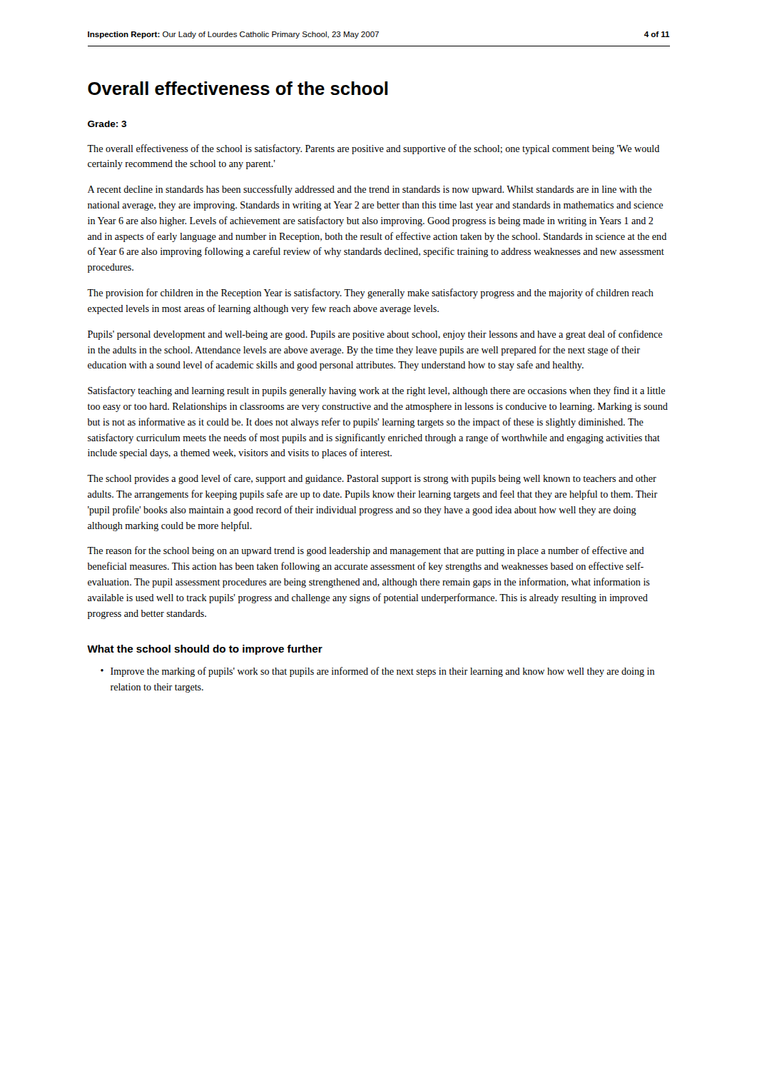Inspection Report: Our Lady of Lourdes Catholic Primary School, 23 May 2007
4 of 11
Overall effectiveness of the school
Grade: 3
The overall effectiveness of the school is satisfactory. Parents are positive and supportive of the school; one typical comment being 'We would certainly recommend the school to any parent.'
A recent decline in standards has been successfully addressed and the trend in standards is now upward. Whilst standards are in line with the national average, they are improving. Standards in writing at Year 2 are better than this time last year and standards in mathematics and science in Year 6 are also higher. Levels of achievement are satisfactory but also improving. Good progress is being made in writing in Years 1 and 2 and in aspects of early language and number in Reception, both the result of effective action taken by the school. Standards in science at the end of Year 6 are also improving following a careful review of why standards declined, specific training to address weaknesses and new assessment procedures.
The provision for children in the Reception Year is satisfactory. They generally make satisfactory progress and the majority of children reach expected levels in most areas of learning although very few reach above average levels.
Pupils' personal development and well-being are good. Pupils are positive about school, enjoy their lessons and have a great deal of confidence in the adults in the school. Attendance levels are above average. By the time they leave pupils are well prepared for the next stage of their education with a sound level of academic skills and good personal attributes. They understand how to stay safe and healthy.
Satisfactory teaching and learning result in pupils generally having work at the right level, although there are occasions when they find it a little too easy or too hard. Relationships in classrooms are very constructive and the atmosphere in lessons is conducive to learning. Marking is sound but is not as informative as it could be. It does not always refer to pupils' learning targets so the impact of these is slightly diminished. The satisfactory curriculum meets the needs of most pupils and is significantly enriched through a range of worthwhile and engaging activities that include special days, a themed week, visitors and visits to places of interest.
The school provides a good level of care, support and guidance. Pastoral support is strong with pupils being well known to teachers and other adults. The arrangements for keeping pupils safe are up to date. Pupils know their learning targets and feel that they are helpful to them. Their 'pupil profile' books also maintain a good record of their individual progress and so they have a good idea about how well they are doing although marking could be more helpful.
The reason for the school being on an upward trend is good leadership and management that are putting in place a number of effective and beneficial measures. This action has been taken following an accurate assessment of key strengths and weaknesses based on effective self-evaluation. The pupil assessment procedures are being strengthened and, although there remain gaps in the information, what information is available is used well to track pupils' progress and challenge any signs of potential underperformance. This is already resulting in improved progress and better standards.
What the school should do to improve further
Improve the marking of pupils' work so that pupils are informed of the next steps in their learning and know how well they are doing in relation to their targets.